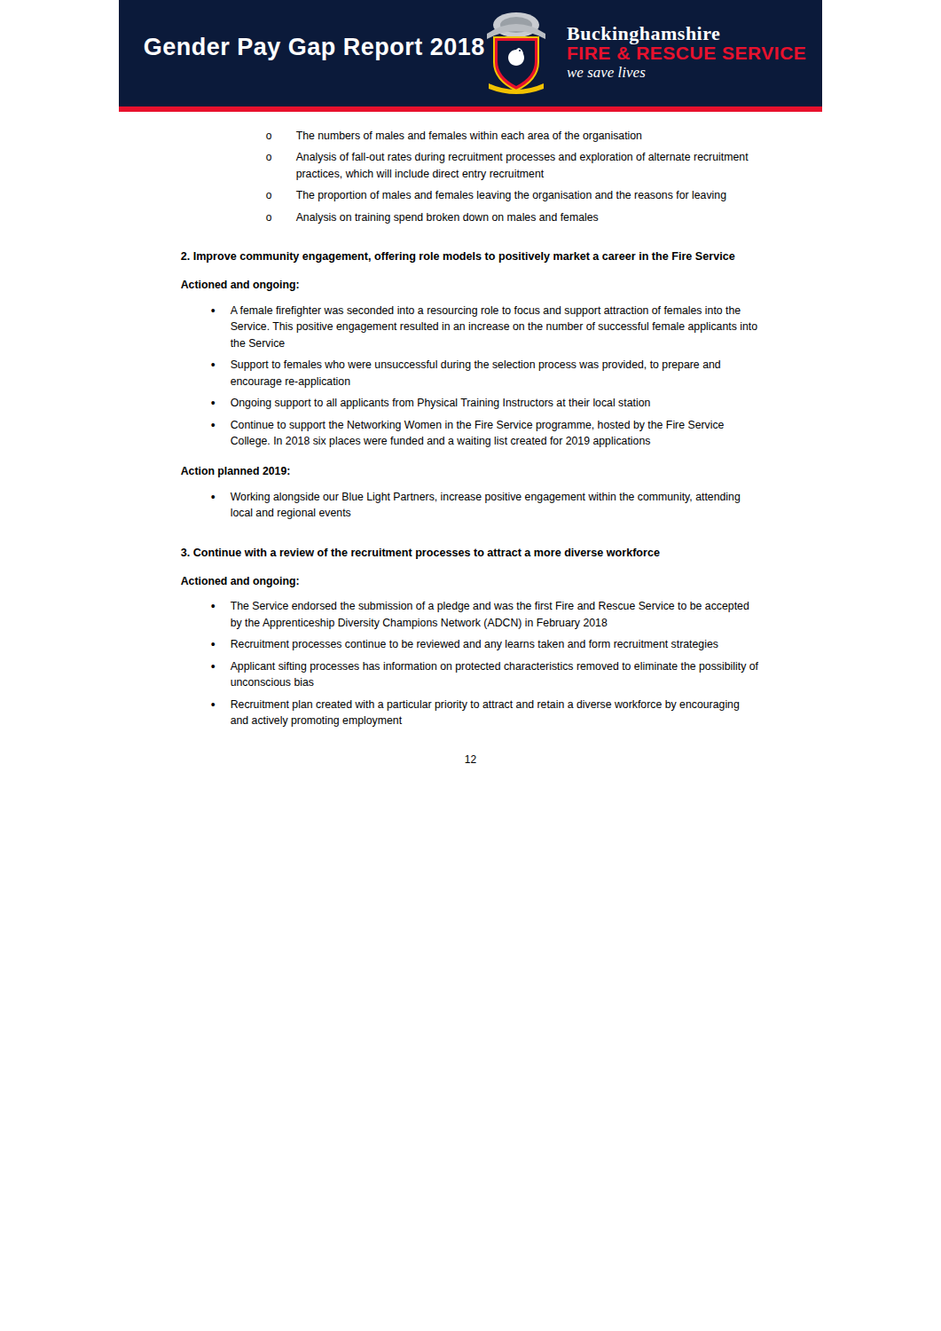Gender Pay Gap Report 2018
Buckinghamshire
FIRE & RESCUE SERVICE
we save lives
The numbers of males and females within each area of the organisation
Analysis of fall-out rates during recruitment processes and exploration of alternate recruitment practices, which will include direct entry recruitment
The proportion of males and females leaving the organisation and the reasons for leaving
Analysis on training spend broken down on males and females
2. Improve community engagement, offering role models to positively market a career in the Fire Service
Actioned and ongoing:
A female firefighter was seconded into a resourcing role to focus and support attraction of females into the Service. This positive engagement resulted in an increase on the number of successful female applicants into the Service
Support to females who were unsuccessful during the selection process was provided, to prepare and encourage re-application
Ongoing support to all applicants from Physical Training Instructors at their local station
Continue to support the Networking Women in the Fire Service programme, hosted by the Fire Service College. In 2018 six places were funded and a waiting list created for 2019 applications
Action planned 2019:
Working alongside our Blue Light Partners, increase positive engagement within the community, attending local and regional events
3. Continue with a review of the recruitment processes to attract a more diverse workforce
Actioned and ongoing:
The Service endorsed the submission of a pledge and was the first Fire and Rescue Service to be accepted by the Apprenticeship Diversity Champions Network (ADCN) in February 2018
Recruitment processes continue to be reviewed and any learns taken and form recruitment strategies
Applicant sifting processes has information on protected characteristics removed to eliminate the possibility of unconscious bias
Recruitment plan created with a particular priority to attract and retain a diverse workforce by encouraging and actively promoting employment
12